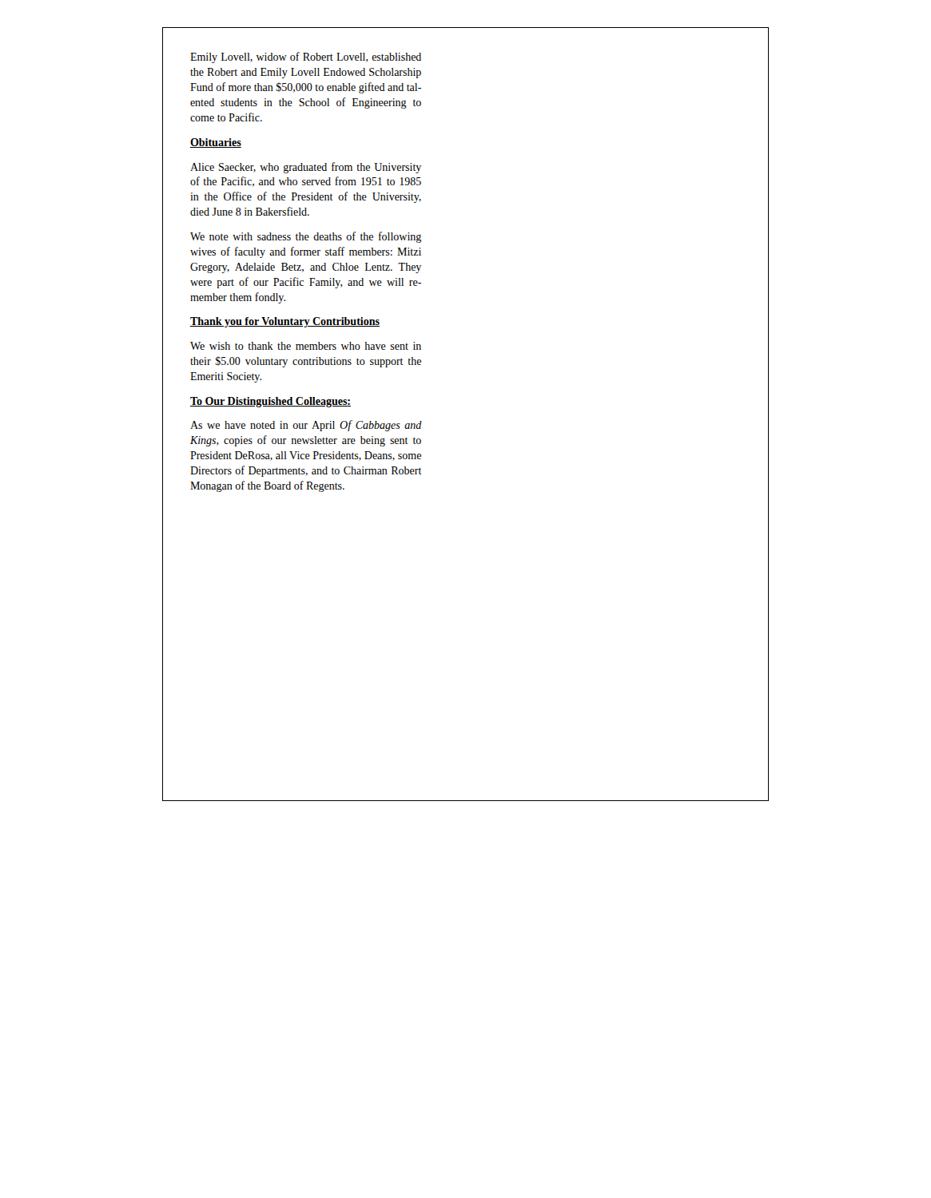Emily Lovell, widow of Robert Lovell, established the Robert and Emily Lovell Endowed Scholarship Fund of more than $50,000 to enable gifted and talented students in the School of Engineering to come to Pacific.
Obituaries
Alice Saecker, who graduated from the University of the Pacific, and who served from 1951 to 1985 in the Office of the President of the University, died June 8 in Bakersfield.
We note with sadness the deaths of the following wives of faculty and former staff members: Mitzi Gregory, Adelaide Betz, and Chloe Lentz. They were part of our Pacific Family, and we will remember them fondly.
Thank you for Voluntary Contributions
We wish to thank the members who have sent in their $5.00 voluntary contributions to support the Emeriti Society.
To Our Distinguished Colleagues:
As we have noted in our April Of Cabbages and Kings, copies of our newsletter are being sent to President DeRosa, all Vice Presidents, Deans, some Directors of Departments, and to Chairman Robert Monagan of the Board of Regents.